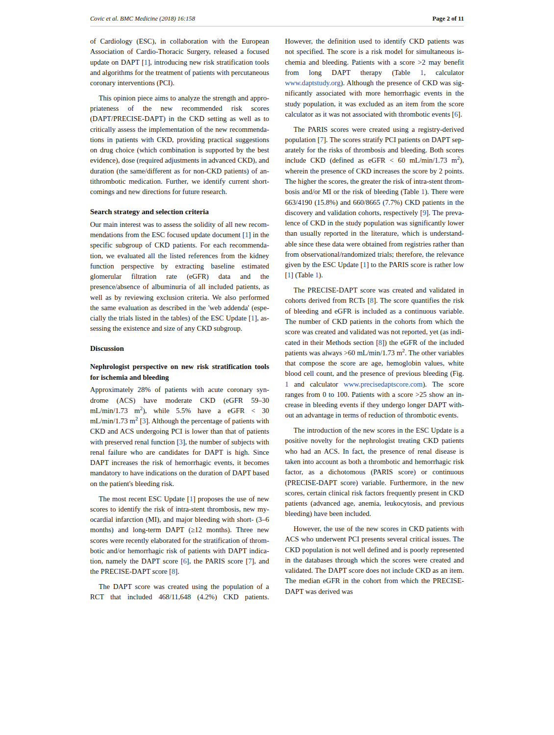Covic et al. BMC Medicine (2018) 16:158
Page 2 of 11
of Cardiology (ESC), in collaboration with the European Association of Cardio-Thoracic Surgery, released a focused update on DAPT [1], introducing new risk stratification tools and algorithms for the treatment of patients with percutaneous coronary interventions (PCI).
This opinion piece aims to analyze the strength and appropriateness of the new recommended risk scores (DAPT/PRECISE-DAPT) in the CKD setting as well as to critically assess the implementation of the new recommendations in patients with CKD, providing practical suggestions on drug choice (which combination is supported by the best evidence), dose (required adjustments in advanced CKD), and duration (the same/different as for non-CKD patients) of antithrombotic medication. Further, we identify current shortcomings and new directions for future research.
Search strategy and selection criteria
Our main interest was to assess the solidity of all new recommendations from the ESC focused update document [1] in the specific subgroup of CKD patients. For each recommendation, we evaluated all the listed references from the kidney function perspective by extracting baseline estimated glomerular filtration rate (eGFR) data and the presence/absence of albuminuria of all included patients, as well as by reviewing exclusion criteria. We also performed the same evaluation as described in the 'web addenda' (especially the trials listed in the tables) of the ESC Update [1], assessing the existence and size of any CKD subgroup.
Discussion
Nephrologist perspective on new risk stratification tools for ischemia and bleeding
Approximately 28% of patients with acute coronary syndrome (ACS) have moderate CKD (eGFR 59–30 mL/min/1.73 m2), while 5.5% have a eGFR < 30 mL/min/1.73 m2 [3]. Although the percentage of patients with CKD and ACS undergoing PCI is lower than that of patients with preserved renal function [3], the number of subjects with renal failure who are candidates for DAPT is high. Since DAPT increases the risk of hemorrhagic events, it becomes mandatory to have indications on the duration of DAPT based on the patient's bleeding risk.
The most recent ESC Update [1] proposes the use of new scores to identify the risk of intra-stent thrombosis, new myocardial infarction (MI), and major bleeding with short- (3–6 months) and long-term DAPT (≥12 months). Three new scores were recently elaborated for the stratification of thrombotic and/or hemorrhagic risk of patients with DAPT indication, namely the DAPT score [6], the PARIS score [7], and the PRECISE-DAPT score [8].
The DAPT score was created using the population of a RCT that included 468/11,648 (4.2%) CKD patients. However, the definition used to identify CKD patients was not specified. The score is a risk model for simultaneous ischemia and bleeding. Patients with a score >2 may benefit from long DAPT therapy (Table 1, calculator www.daptstudy.org). Although the presence of CKD was significantly associated with more hemorrhagic events in the study population, it was excluded as an item from the score calculator as it was not associated with thrombotic events [6].
The PARIS scores were created using a registry-derived population [7]. The scores stratify PCI patients on DAPT separately for the risks of thrombosis and bleeding. Both scores include CKD (defined as eGFR < 60 mL/min/1.73 m2), wherein the presence of CKD increases the score by 2 points. The higher the scores, the greater the risk of intra-stent thrombosis and/or MI or the risk of bleeding (Table 1). There were 663/4190 (15.8%) and 660/8665 (7.7%) CKD patients in the discovery and validation cohorts, respectively [9]. The prevalence of CKD in the study population was significantly lower than usually reported in the literature, which is understandable since these data were obtained from registries rather than from observational/randomized trials; therefore, the relevance given by the ESC Update [1] to the PARIS score is rather low [1] (Table 1).
The PRECISE-DAPT score was created and validated in cohorts derived from RCTs [8]. The score quantifies the risk of bleeding and eGFR is included as a continuous variable. The number of CKD patients in the cohorts from which the score was created and validated was not reported, yet (as indicated in their Methods section [8]) the eGFR of the included patients was always >60 mL/min/1.73 m2. The other variables that compose the score are age, hemoglobin values, white blood cell count, and the presence of previous bleeding (Fig. 1 and calculator www.precisedaptscore.com). The score ranges from 0 to 100. Patients with a score >25 show an increase in bleeding events if they undergo longer DAPT without an advantage in terms of reduction of thrombotic events.
The introduction of the new scores in the ESC Update is a positive novelty for the nephrologist treating CKD patients who had an ACS. In fact, the presence of renal disease is taken into account as both a thrombotic and hemorrhagic risk factor, as a dichotomous (PARIS score) or continuous (PRECISE-DAPT score) variable. Furthermore, in the new scores, certain clinical risk factors frequently present in CKD patients (advanced age, anemia, leukocytosis, and previous bleeding) have been included.
However, the use of the new scores in CKD patients with ACS who underwent PCI presents several critical issues. The CKD population is not well defined and is poorly represented in the databases through which the scores were created and validated. The DAPT score does not include CKD as an item. The median eGFR in the cohort from which the PRECISE-DAPT was derived was